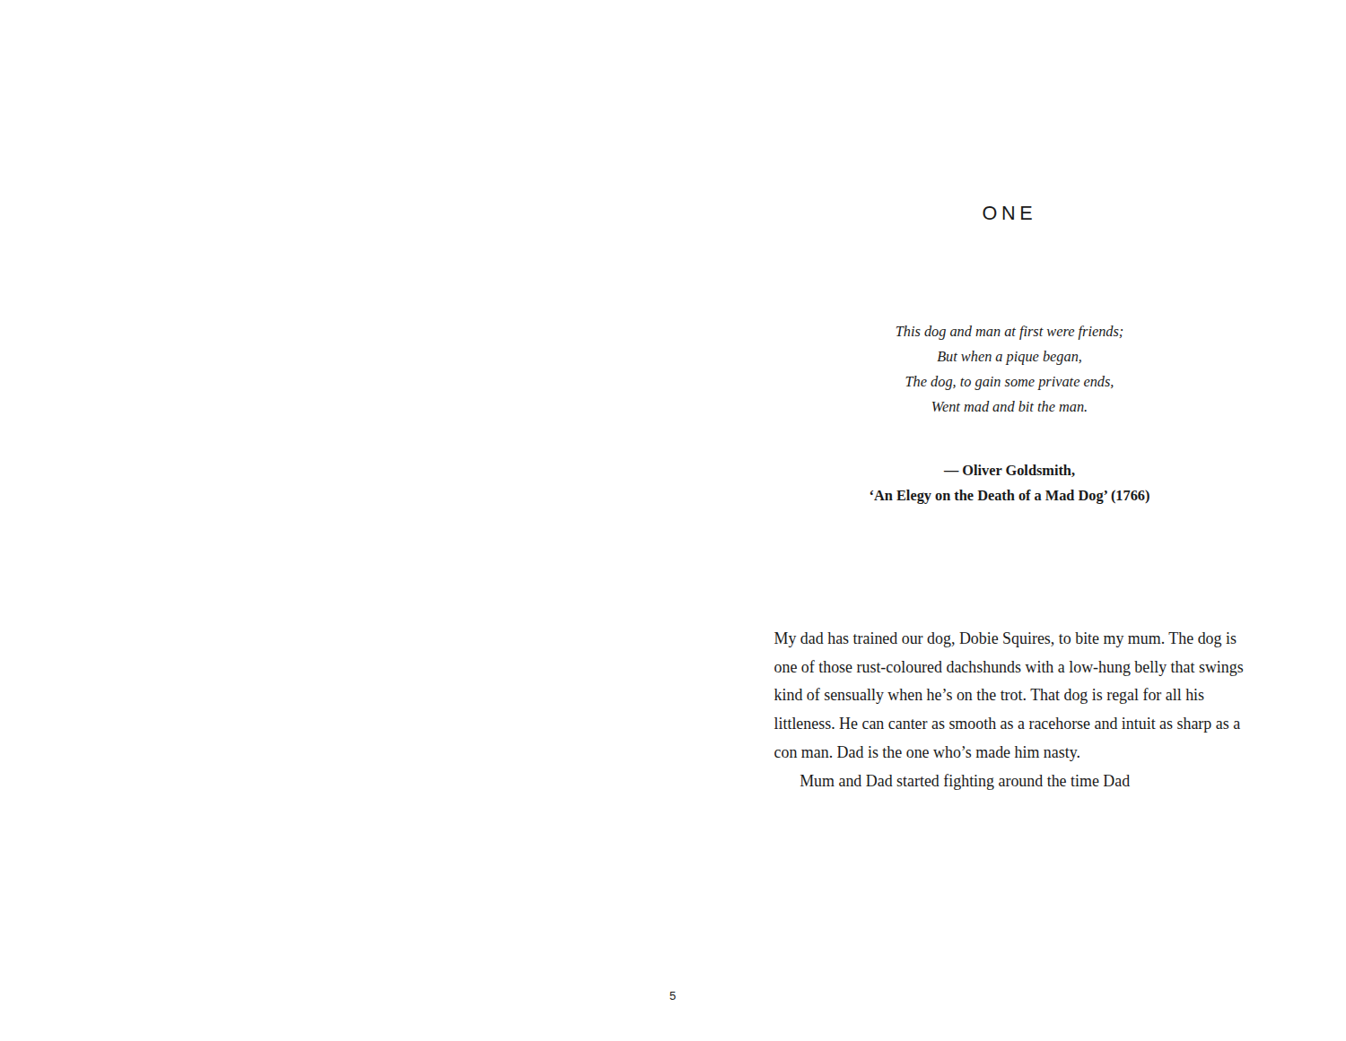One
This dog and man at first were friends;
But when a pique began,
The dog, to gain some private ends,
Went mad and bit the man.
— Oliver Goldsmith, ‘An Elegy on the Death of a Mad Dog’ (1766)
My dad has trained our dog, Dobie Squires, to bite my mum. The dog is one of those rust-coloured dachshunds with a low-hung belly that swings kind of sensually when he’s on the trot. That dog is regal for all his littleness. He can canter as smooth as a racehorse and intuit as sharp as a con man. Dad is the one who’s made him nasty.
Mum and Dad started fighting around the time Dad
5